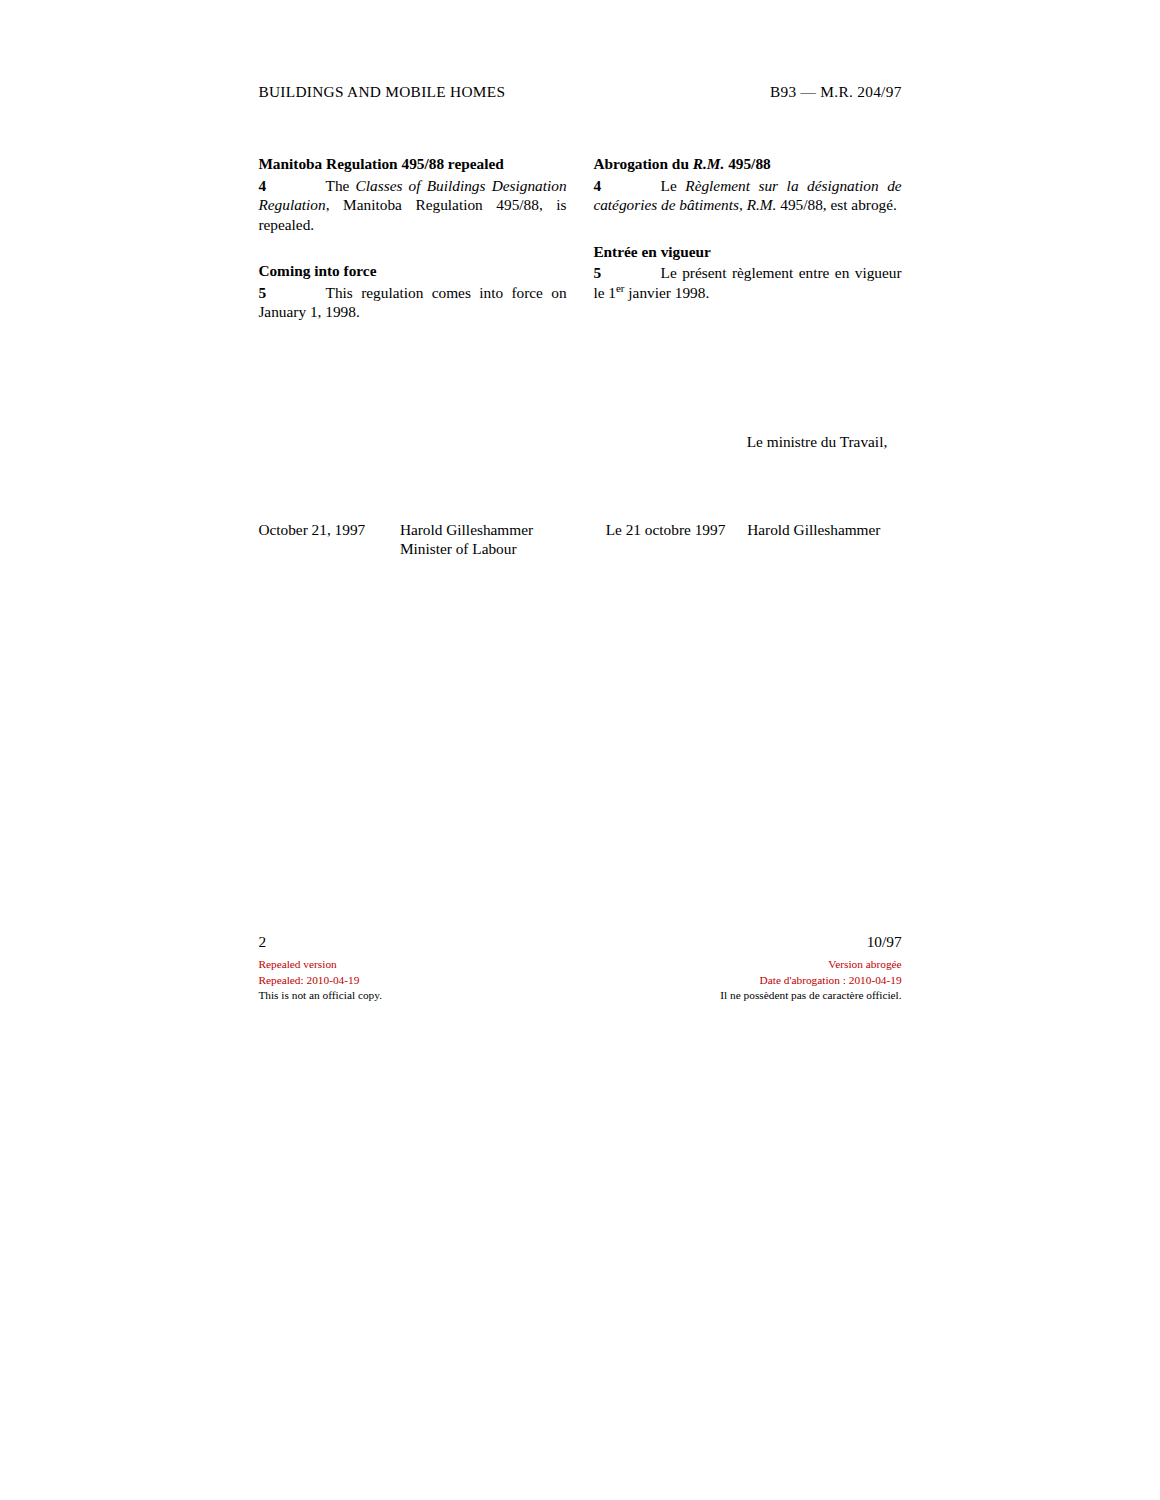Buildings and Mobile Homes
B93 — M.R. 204/97
| Manitoba Regulation 495/88 repealed 4 The Classes of Buildings Designation Regulation , Manitoba Regulation 495/88, is repealed. Coming into force 5 This regulation comes into force on January 1, 1998. | | Abrogation du R.M. 495/88 4 Le Règlement sur la désignation de catégories de bâtiments, R.M. 495/88, est abrogé. Entrée en vigueur 5 Le présent règlement entre en vigueur le 1 er janvier 1998. Le ministre du Travail, |
| October 21, 1997 | Harold Gilleshammer Minister of Labour | | Le 21 octobre 1997 | Harold Gilleshammer |
2
10/97
Repealed version
Repealed: 2010-04-19
This is not an official copy.
Version abrogée
Date d'abrogation : 2010-04-19
Il ne possèdent pas de caractère officiel.